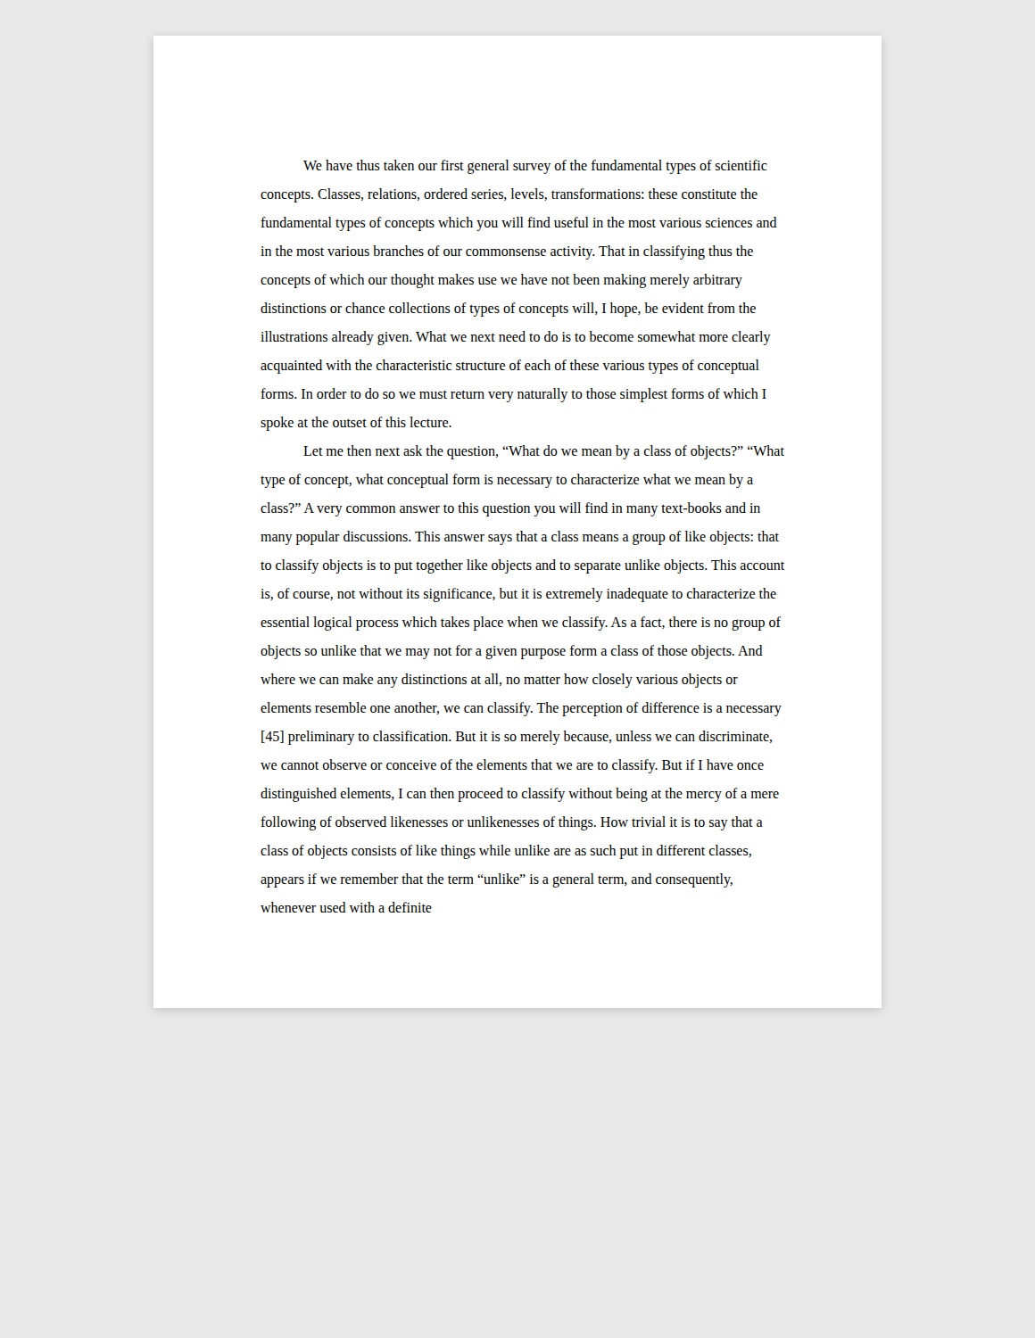We have thus taken our first general survey of the fundamental types of scientific concepts. Classes, relations, ordered series, levels, transformations: these constitute the fundamental types of concepts which you will find useful in the most various sciences and in the most various branches of our commonsense activity. That in classifying thus the concepts of which our thought makes use we have not been making merely arbitrary distinctions or chance collections of types of concepts will, I hope, be evident from the illustrations already given. What we next need to do is to become somewhat more clearly acquainted with the characteristic structure of each of these various types of conceptual forms. In order to do so we must return very naturally to those simplest forms of which I spoke at the outset of this lecture.
Let me then next ask the question, “What do we mean by a class of objects?” “What type of concept, what conceptual form is necessary to characterize what we mean by a class?” A very common answer to this question you will find in many text-books and in many popular discussions. This answer says that a class means a group of like objects: that to classify objects is to put together like objects and to separate unlike objects. This account is, of course, not without its significance, but it is extremely inadequate to characterize the essential logical process which takes place when we classify. As a fact, there is no group of objects so unlike that we may not for a given purpose form a class of those objects. And where we can make any distinctions at all, no matter how closely various objects or elements resemble one another, we can classify. The perception of difference is a necessary [45] preliminary to classification. But it is so merely because, unless we can discriminate, we cannot observe or conceive of the elements that we are to classify. But if I have once distinguished elements, I can then proceed to classify without being at the mercy of a mere following of observed likenesses or unlikenesses of things. How trivial it is to say that a class of objects consists of like things while unlike are as such put in different classes, appears if we remember that the term “unlike” is a general term, and consequently, whenever used with a definite